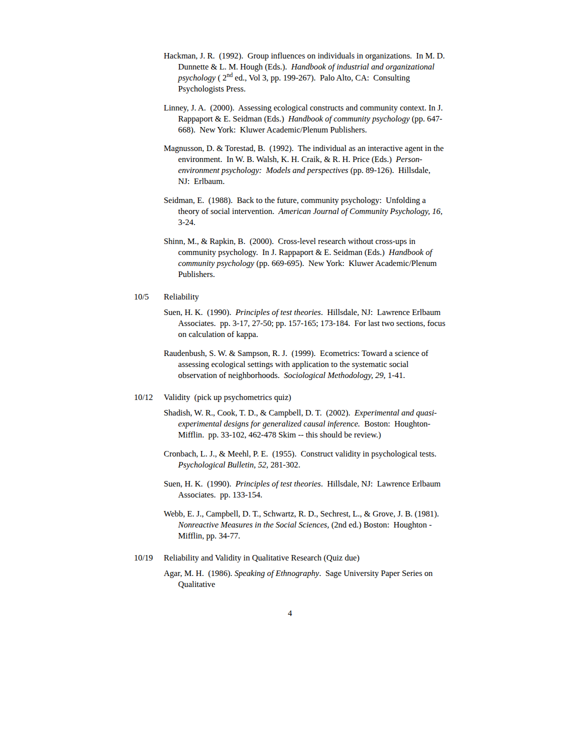Hackman, J. R. (1992). Group influences on individuals in organizations. In M. D. Dunnette & L. M. Hough (Eds.). Handbook of industrial and organizational psychology ( 2nd ed., Vol 3, pp. 199-267). Palo Alto, CA: Consulting Psychologists Press.
Linney, J. A. (2000). Assessing ecological constructs and community context. In J. Rappaport & E. Seidman (Eds.) Handbook of community psychology (pp. 647-668). New York: Kluwer Academic/Plenum Publishers.
Magnusson, D. & Torestad, B. (1992). The individual as an interactive agent in the environment. In W. B. Walsh, K. H. Craik, & R. H. Price (Eds.) Person-environment psychology: Models and perspectives (pp. 89-126). Hillsdale, NJ: Erlbaum.
Seidman, E. (1988). Back to the future, community psychology: Unfolding a theory of social intervention. American Journal of Community Psychology, 16, 3-24.
Shinn, M., & Rapkin, B. (2000). Cross-level research without cross-ups in community psychology. In J. Rappaport & E. Seidman (Eds.) Handbook of community psychology (pp. 669-695). New York: Kluwer Academic/Plenum Publishers.
10/5
Reliability
Suen, H. K. (1990). Principles of test theories. Hillsdale, NJ: Lawrence Erlbaum Associates. pp. 3-17, 27-50; pp. 157-165; 173-184. For last two sections, focus on calculation of kappa.
Raudenbush, S. W. & Sampson, R. J. (1999). Ecometrics: Toward a science of assessing ecological settings with application to the systematic social observation of neighborhoods. Sociological Methodology, 29, 1-41.
10/12
Validity (pick up psychometrics quiz)
Shadish, W. R., Cook, T. D., & Campbell, D. T. (2002). Experimental and quasi-experimental designs for generalized causal inference. Boston: Houghton-Mifflin. pp. 33-102, 462-478 Skim -- this should be review.)
Cronbach, L. J., & Meehl, P. E. (1955). Construct validity in psychological tests. Psychological Bulletin, 52, 281-302.
Suen, H. K. (1990). Principles of test theories. Hillsdale, NJ: Lawrence Erlbaum Associates. pp. 133-154.
Webb, E. J., Campbell, D. T., Schwartz, R. D., Sechrest, L., & Grove, J. B. (1981). Nonreactive Measures in the Social Sciences, (2nd ed.) Boston: Houghton - Mifflin, pp. 34-77.
10/19
Reliability and Validity in Qualitative Research (Quiz due)
Agar, M. H. (1986). Speaking of Ethnography. Sage University Paper Series on Qualitative
4